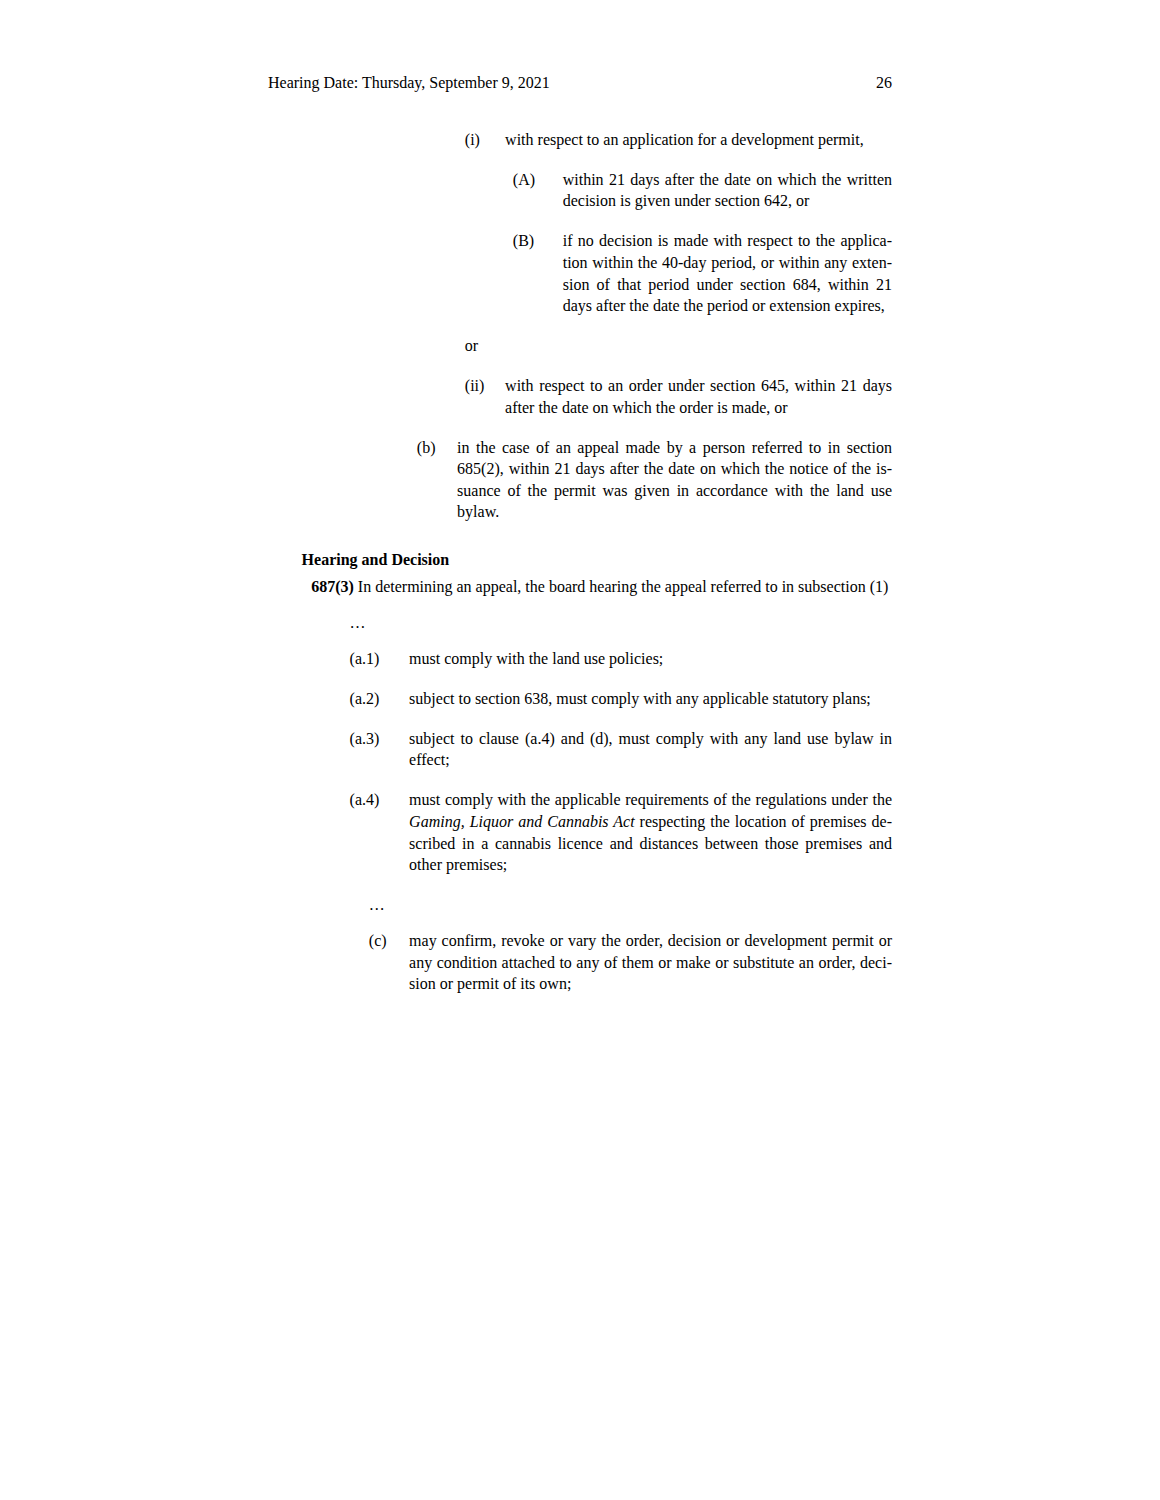Hearing Date: Thursday, September 9, 2021
26
(i)
with respect to an application for a development permit,
(A)
within 21 days after the date on which the written decision is given under section 642, or
(B)
if no decision is made with respect to the application within the 40-day period, or within any extension of that period under section 684, within 21 days after the date the period or extension expires,
or
(ii)
with respect to an order under section 645, within 21 days after the date on which the order is made, or
(b)
in the case of an appeal made by a person referred to in section 685(2), within 21 days after the date on which the notice of the issuance of the permit was given in accordance with the land use bylaw.
Hearing and Decision
687(3) In determining an appeal, the board hearing the appeal referred to in subsection (1)
…
(a.1)
must comply with the land use policies;
(a.2)
subject to section 638, must comply with any applicable statutory plans;
(a.3)
subject to clause (a.4) and (d), must comply with any land use bylaw in effect;
(a.4)
must comply with the applicable requirements of the regulations under the Gaming, Liquor and Cannabis Act respecting the location of premises described in a cannabis licence and distances between those premises and other premises;
…
(c)
may confirm, revoke or vary the order, decision or development permit or any condition attached to any of them or make or substitute an order, decision or permit of its own;